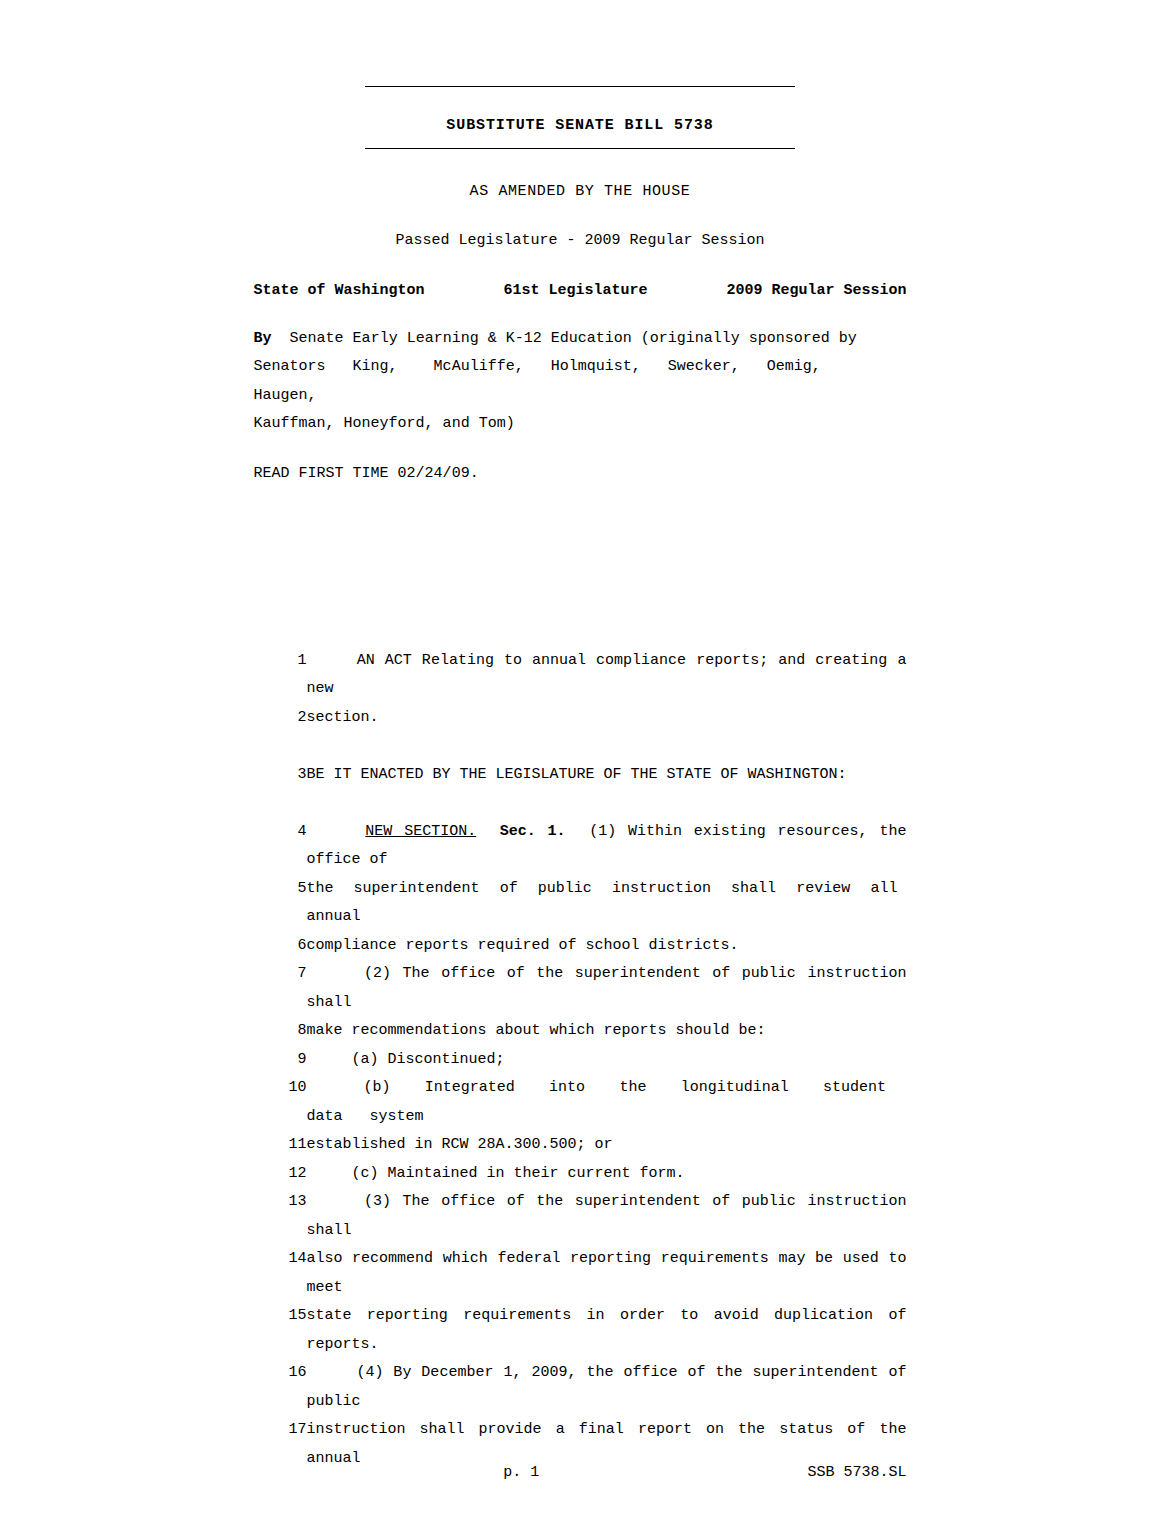SUBSTITUTE SENATE BILL 5738
AS AMENDED BY THE HOUSE
Passed Legislature - 2009 Regular Session
State of Washington 61st Legislature 2009 Regular Session
By Senate Early Learning & K-12 Education (originally sponsored by
Senators King, McAuliffe, Holmquist, Swecker, Oemig, Haugen,
Kauffman, Honeyford, and Tom)
READ FIRST TIME 02/24/09.
| 1 | AN ACT Relating to annual compliance reports; and creating a new |
| 2 | section. |
| 3 | BE IT ENACTED BY THE LEGISLATURE OF THE STATE OF WASHINGTON: |
| 4 | NEW SECTION. Sec. 1. (1) Within existing resources, the office of |
| 5 | the superintendent of public instruction shall review all annual |
| 6 | compliance reports required of school districts. |
| 7 | (2) The office of the superintendent of public instruction shall |
| 8 | make recommendations about which reports should be: |
| 9 | (a) Discontinued; |
| 10 | (b) Integrated into the longitudinal student data system |
| 11 | established in RCW 28A.300.500; or |
| 12 | (c) Maintained in their current form. |
| 13 | (3) The office of the superintendent of public instruction shall |
| 14 | also recommend which federal reporting requirements may be used to meet |
| 15 | state reporting requirements in order to avoid duplication of reports. |
| 16 | (4) By December 1, 2009, the office of the superintendent of public |
| 17 | instruction shall provide a final report on the status of the annual |
p. 1 SSB 5738.SL